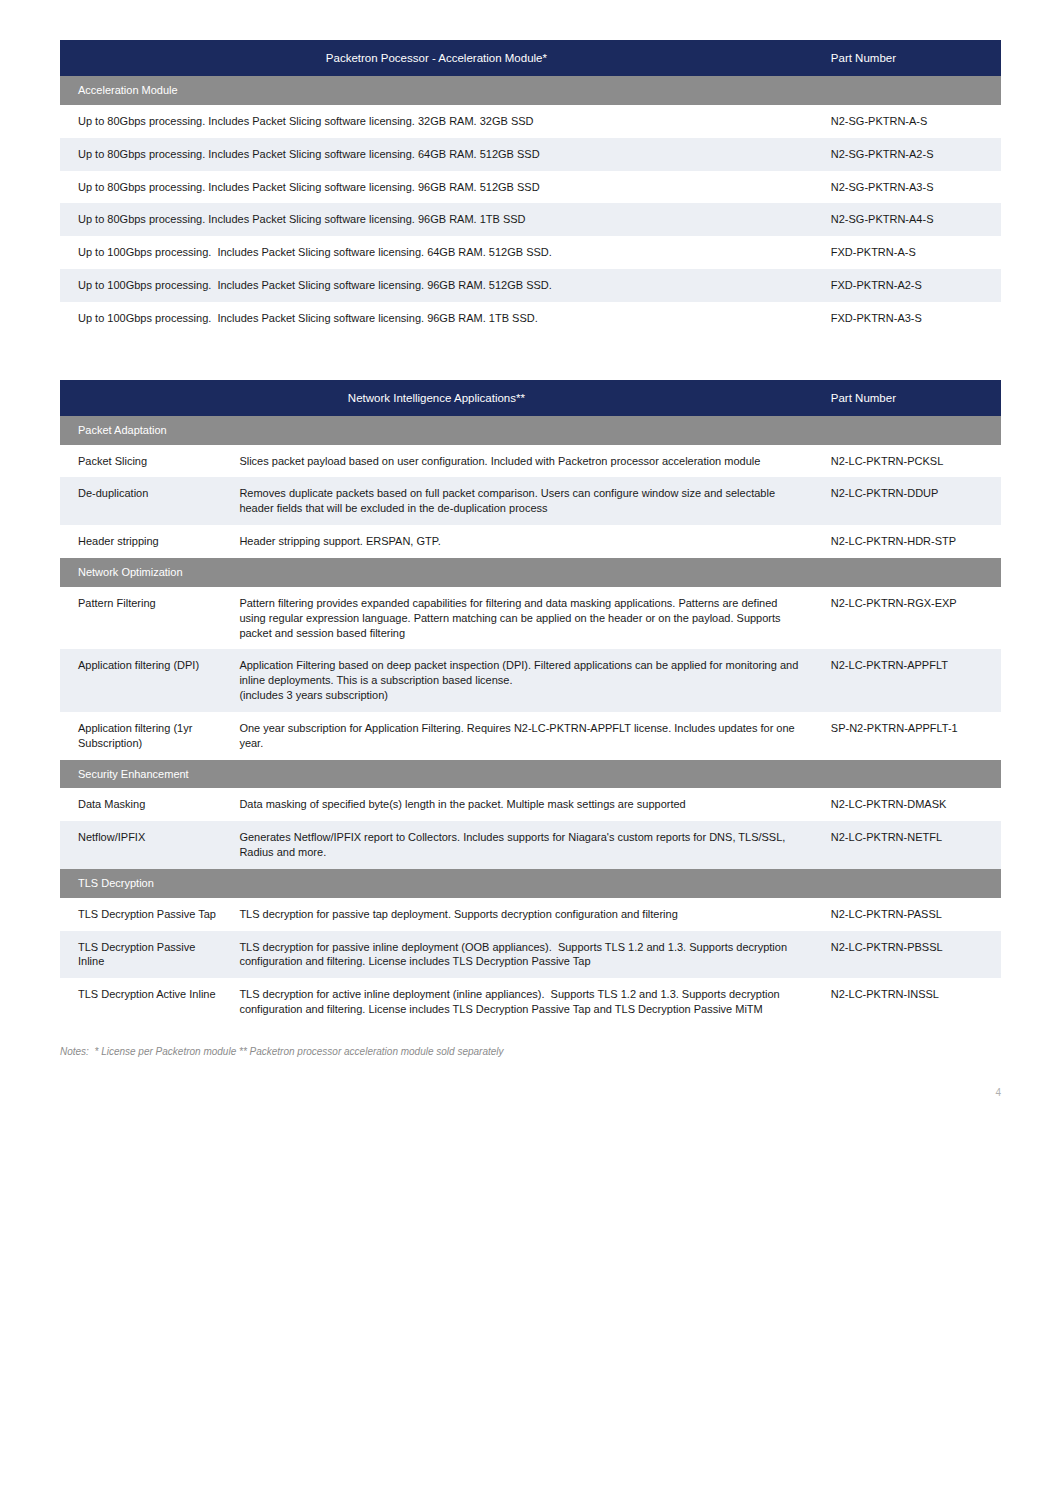| Packetron Pocessor - Acceleration Module* | Part Number |
| --- | --- |
| Acceleration Module |
| Up to 80Gbps processing. Includes Packet Slicing software licensing. 32GB RAM. 32GB SSD | N2-SG-PKTRN-A-S |
| Up to 80Gbps processing. Includes Packet Slicing software licensing. 64GB RAM. 512GB SSD | N2-SG-PKTRN-A2-S |
| Up to 80Gbps processing. Includes Packet Slicing software licensing. 96GB RAM. 512GB SSD | N2-SG-PKTRN-A3-S |
| Up to 80Gbps processing. Includes Packet Slicing software licensing. 96GB RAM. 1TB SSD | N2-SG-PKTRN-A4-S |
| Up to 100Gbps processing. Includes Packet Slicing software licensing. 64GB RAM. 512GB SSD. | FXD-PKTRN-A-S |
| Up to 100Gbps processing. Includes Packet Slicing software licensing. 96GB RAM. 512GB SSD. | FXD-PKTRN-A2-S |
| Up to 100Gbps processing. Includes Packet Slicing software licensing. 96GB RAM. 1TB SSD. | FXD-PKTRN-A3-S |
| Network Intelligence Applications** | Part Number |
| --- | --- |
| Packet Adaptation |
| Packet Slicing | Slices packet payload based on user configuration. Included with Packetron processor acceleration module | N2-LC-PKTRN-PCKSL |
| De-duplication | Removes duplicate packets based on full packet comparison. Users can configure window size and selectable header fields that will be excluded in the de-duplication process | N2-LC-PKTRN-DDUP |
| Header stripping | Header stripping support. ERSPAN, GTP. | N2-LC-PKTRN-HDR-STP |
| Network Optimization |
| Pattern Filtering | Pattern filtering provides expanded capabilities for filtering and data masking applications. Patterns are defined using regular expression language. Pattern matching can be applied on the header or on the payload. Supports packet and session based filtering | N2-LC-PKTRN-RGX-EXP |
| Application filtering (DPI) | Application Filtering based on deep packet inspection (DPI). Filtered applications can be applied for monitoring and inline deployments. This is a subscription based license. (includes 3 years subscription) | N2-LC-PKTRN-APPFLT |
| Application filtering (1yr Subscription) | One year subscription for Application Filtering. Requires N2-LC-PKTRN-APPFLT license. Includes updates for one year. | SP-N2-PKTRN-APPFLT-1 |
| Security Enhancement |
| Data Masking | Data masking of specified byte(s) length in the packet. Multiple mask settings are supported | N2-LC-PKTRN-DMASK |
| Netflow/IPFIX | Generates Netflow/IPFIX report to Collectors. Includes supports for Niagara's custom reports for DNS, TLS/SSL, Radius and more. | N2-LC-PKTRN-NETFL |
| TLS Decryption |
| TLS Decryption Passive Tap | TLS decryption for passive tap deployment. Supports decryption configuration and filtering | N2-LC-PKTRN-PASSL |
| TLS Decryption Passive Inline | TLS decryption for passive inline deployment (OOB appliances). Supports TLS 1.2 and 1.3. Supports decryption configuration and filtering. License includes TLS Decryption Passive Tap | N2-LC-PKTRN-PBSSL |
| TLS Decryption Active Inline | TLS decryption for active inline deployment (inline appliances). Supports TLS 1.2 and 1.3. Supports decryption configuration and filtering. License includes TLS Decryption Passive Tap and TLS Decryption Passive MiTM | N2-LC-PKTRN-INSSL |
Notes: * License per Packetron module ** Packetron processor acceleration module sold separately
4